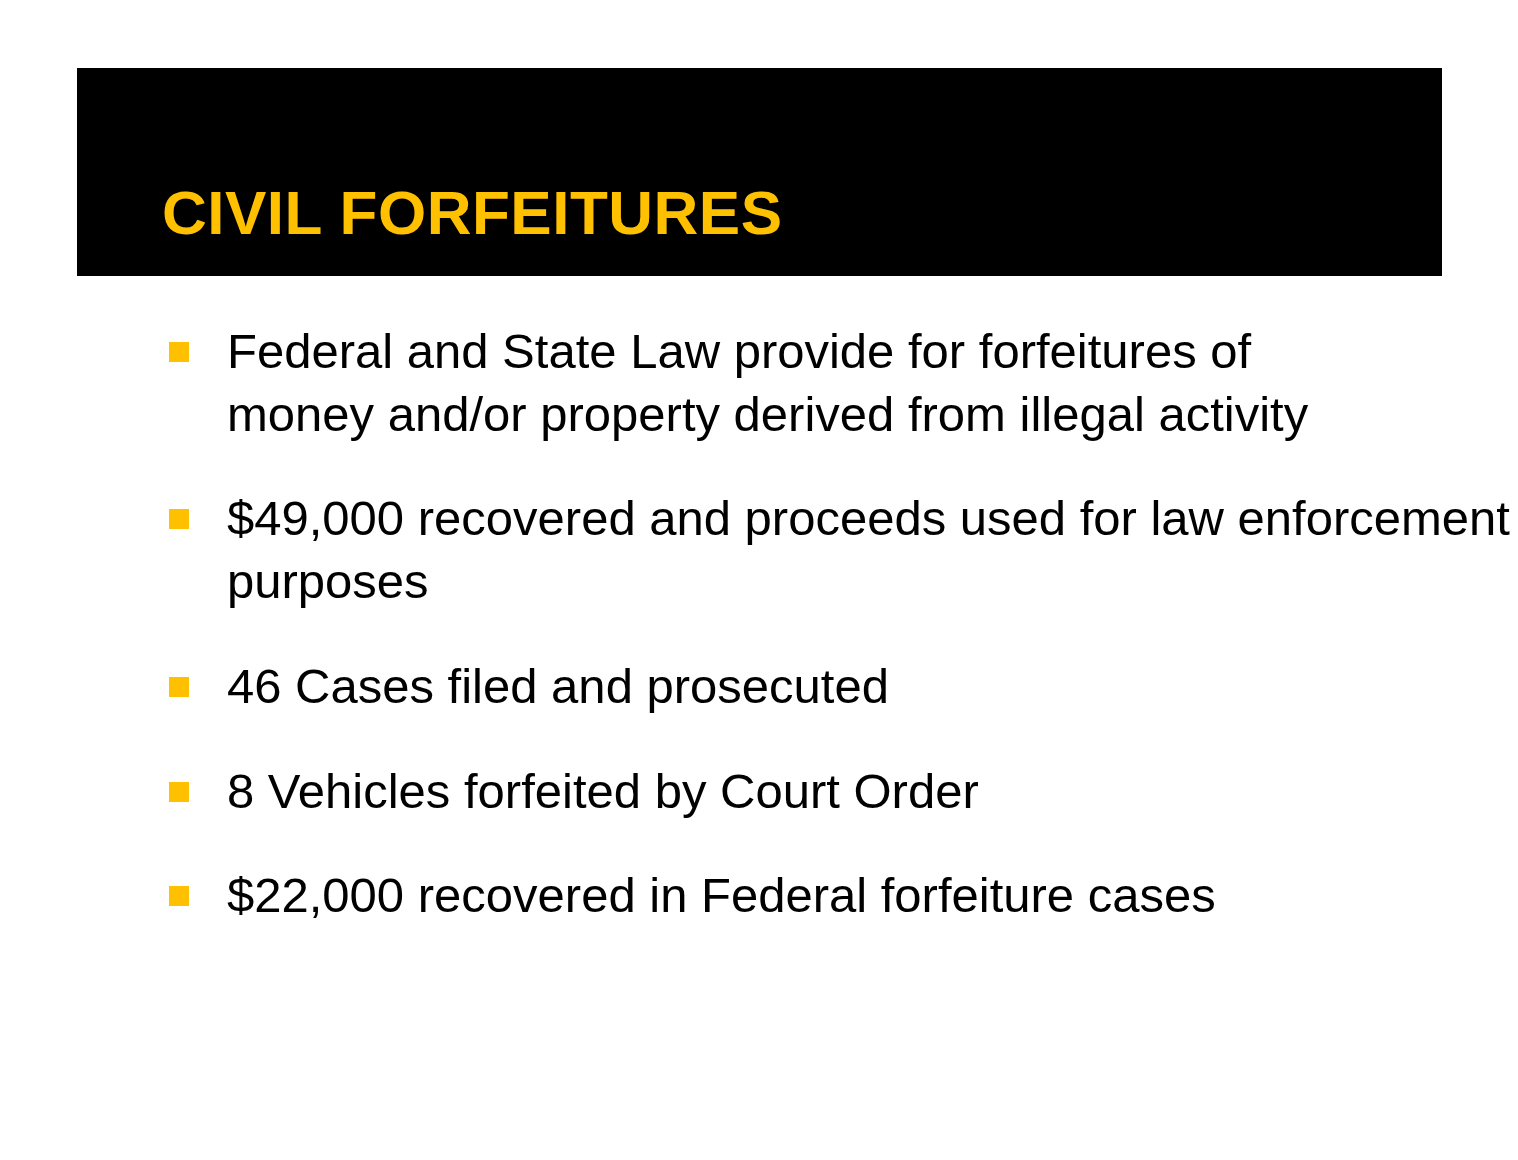Civil Forfeitures
Federal and State Law provide for forfeitures of money and/or property derived from illegal activity
$49,000 recovered and proceeds used for law enforcement purposes
46 Cases filed and prosecuted
8 Vehicles forfeited by Court Order
$22,000 recovered in Federal forfeiture cases